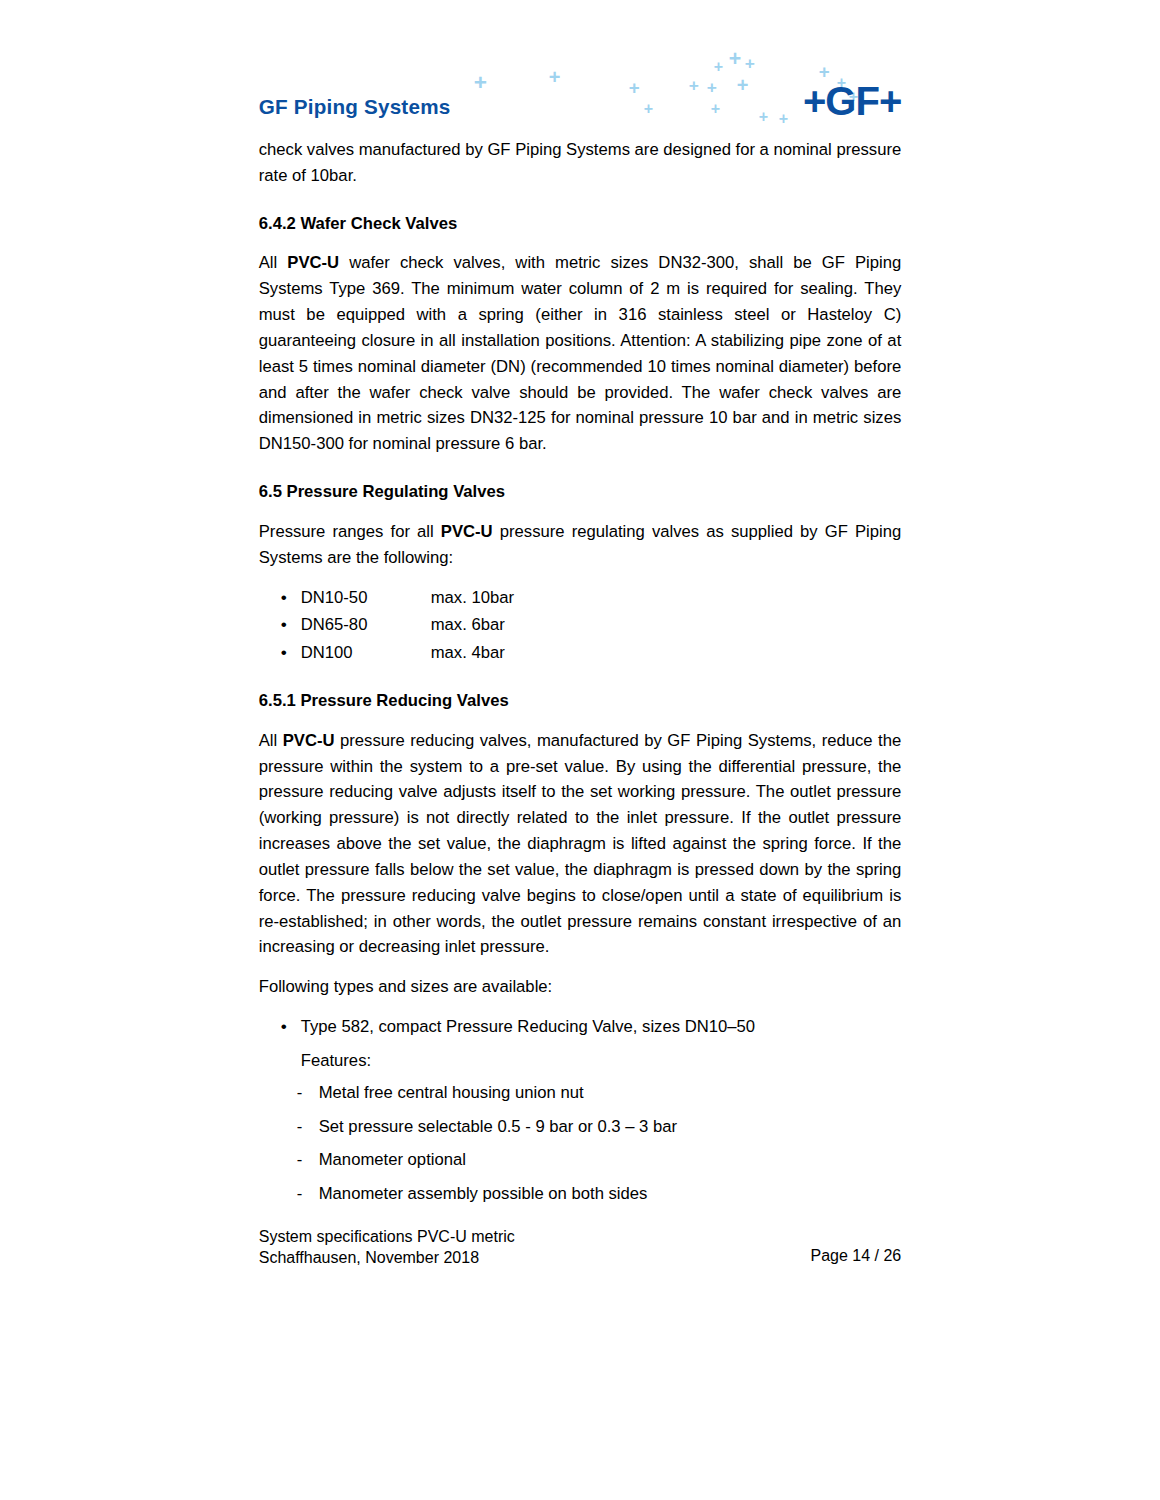+ + + + + + + + + + + + + + + +
GF Piping Systems
+GF+
check valves manufactured by GF Piping Systems are designed for a nominal pressure rate of 10bar.
6.4.2 Wafer Check Valves
All PVC-U wafer check valves, with metric sizes DN32-300, shall be GF Piping Systems Type 369. The minimum water column of 2 m is required for sealing. They must be equipped with a spring (either in 316 stainless steel or Hasteloy C) guaranteeing closure in all installation positions. Attention: A stabilizing pipe zone of at least 5 times nominal diameter (DN) (recommended 10 times nominal diameter) before and after the wafer check valve should be provided. The wafer check valves are dimensioned in metric sizes DN32-125 for nominal pressure 10 bar and in metric sizes DN150-300 for nominal pressure 6 bar.
6.5 Pressure Regulating Valves
Pressure ranges for all PVC-U pressure regulating valves as supplied by GF Piping Systems are the following:
DN10-50max. 10bar
DN65-80max. 6bar
DN100max. 4bar
6.5.1 Pressure Reducing Valves
All PVC-U pressure reducing valves, manufactured by GF Piping Systems, reduce the pressure within the system to a pre-set value. By using the differential pressure, the pressure reducing valve adjusts itself to the set working pressure. The outlet pressure (working pressure) is not directly related to the inlet pressure. If the outlet pressure increases above the set value, the diaphragm is lifted against the spring force. If the outlet pressure falls below the set value, the diaphragm is pressed down by the spring force. The pressure reducing valve begins to close/open until a state of equilibrium is re-established; in other words, the outlet pressure remains constant irrespective of an increasing or decreasing inlet pressure.
Following types and sizes are available:
Type 582, compact Pressure Reducing Valve, sizes DN10–50
Features:
Metal free central housing union nut
Set pressure selectable 0.5 - 9 bar or 0.3 – 3 bar
Manometer optional
Manometer assembly possible on both sides
System specifications PVC-U metric
Schaffhausen, November 2018
Page 14 / 26